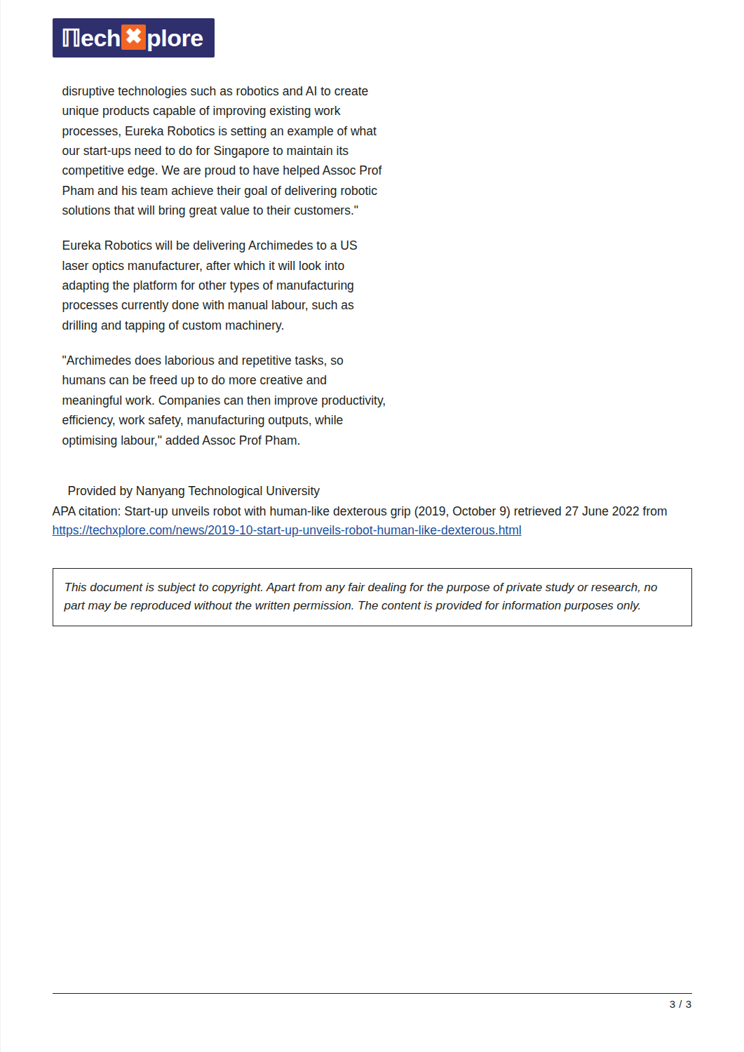ℿech✖plore
disruptive technologies such as robotics and AI to create unique products capable of improving existing work processes, Eureka Robotics is setting an example of what our start-ups need to do for Singapore to maintain its competitive edge. We are proud to have helped Assoc Prof Pham and his team achieve their goal of delivering robotic solutions that will bring great value to their customers."
Eureka Robotics will be delivering Archimedes to a US laser optics manufacturer, after which it will look into adapting the platform for other types of manufacturing processes currently done with manual labour, such as drilling and tapping of custom machinery.
"Archimedes does laborious and repetitive tasks, so humans can be freed up to do more creative and meaningful work. Companies can then improve productivity, efficiency, work safety, manufacturing outputs, while optimising labour," added Assoc Prof Pham.
Provided by Nanyang Technological University
APA citation: Start-up unveils robot with human-like dexterous grip (2019, October 9) retrieved 27 June 2022 from https://techxplore.com/news/2019-10-start-up-unveils-robot-human-like-dexterous.html
This document is subject to copyright. Apart from any fair dealing for the purpose of private study or research, no part may be reproduced without the written permission. The content is provided for information purposes only.
3 / 3